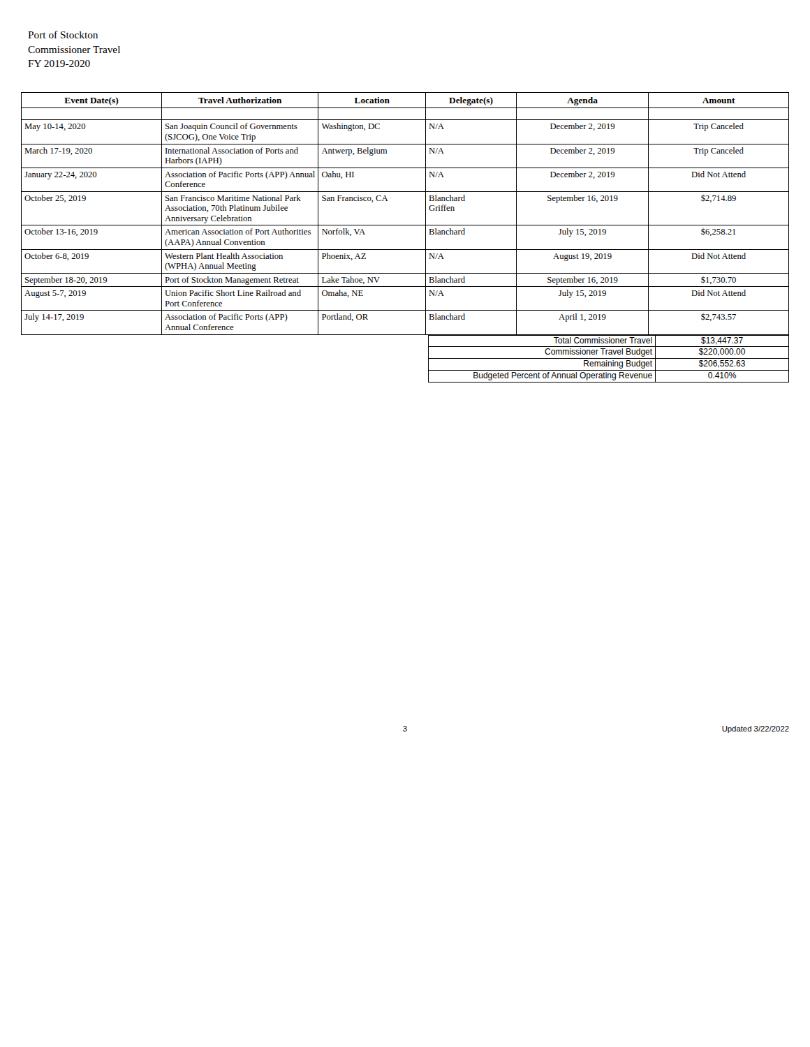Port of Stockton
Commissioner Travel
FY 2019-2020
| Event Date(s) | Travel Authorization | Location | Delegate(s) | Agenda | Amount |
| --- | --- | --- | --- | --- | --- |
| May 10-14, 2020 | San Joaquin Council of Governments (SJCOG), One Voice Trip | Washington, DC | N/A | December 2, 2019 | Trip Canceled |
| March 17-19, 2020 | International Association of Ports and Harbors (IAPH) | Antwerp, Belgium | N/A | December 2, 2019 | Trip Canceled |
| January 22-24, 2020 | Association of Pacific Ports (APP) Annual Conference | Oahu, HI | N/A | December 2, 2019 | Did Not Attend |
| October 25, 2019 | San Francisco Maritime National Park Association, 70th Platinum Jubilee Anniversary Celebration | San Francisco, CA | Blanchard Griffen | September 16, 2019 | $2,714.89 |
| October 13-16, 2019 | American Association of Port Authorities (AAPA) Annual Convention | Norfolk, VA | Blanchard | July 15, 2019 | $6,258.21 |
| October 6-8, 2019 | Western Plant Health Association (WPHA) Annual Meeting | Phoenix, AZ | N/A | August 19, 2019 | Did Not Attend |
| September 18-20, 2019 | Port of Stockton Management Retreat | Lake Tahoe, NV | Blanchard | September 16, 2019 | $1,730.70 |
| August 5-7, 2019 | Union Pacific Short Line Railroad and Port Conference | Omaha, NE | N/A | July 15, 2019 | Did Not Attend |
| July 14-17, 2019 | Association of Pacific Ports (APP) Annual Conference | Portland, OR | Blanchard | April 1, 2019 | $2,743.57 |
| Total Commissioner Travel | $13,447.37 |
| Commissioner Travel Budget | $220,000.00 |
| Remaining Budget | $206,552.63 |
| Budgeted Percent of Annual Operating Revenue | 0.410% |
3
Updated 3/22/2022